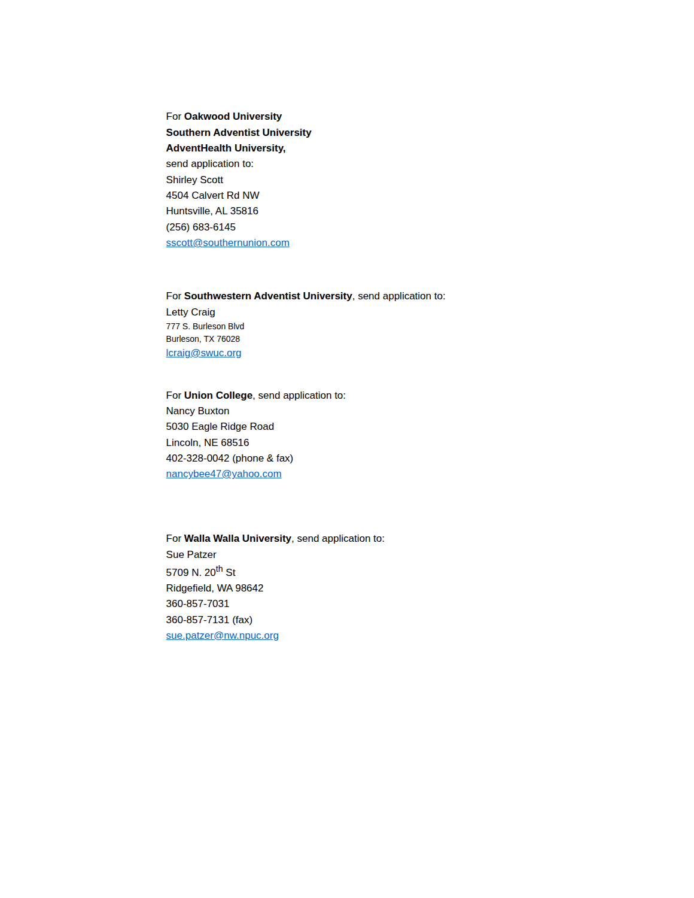For Oakwood University
Southern Adventist University
AdventHealth University,
send application to:
Shirley Scott
4504 Calvert Rd NW
Huntsville, AL 35816
(256) 683-6145
sscott@southernunion.com
For Southwestern Adventist University, send application to:
Letty Craig
777 S. Burleson Blvd
Burleson, TX 76028
lcraig@swuc.org
For Union College, send application to:
Nancy Buxton
5030 Eagle Ridge Road
Lincoln, NE 68516
402-328-0042 (phone & fax)
nancybee47@yahoo.com
For Walla Walla University, send application to:
Sue Patzer
5709 N. 20th St
Ridgefield, WA 98642
360-857-7031
360-857-7131 (fax)
sue.patzer@nw.npuc.org